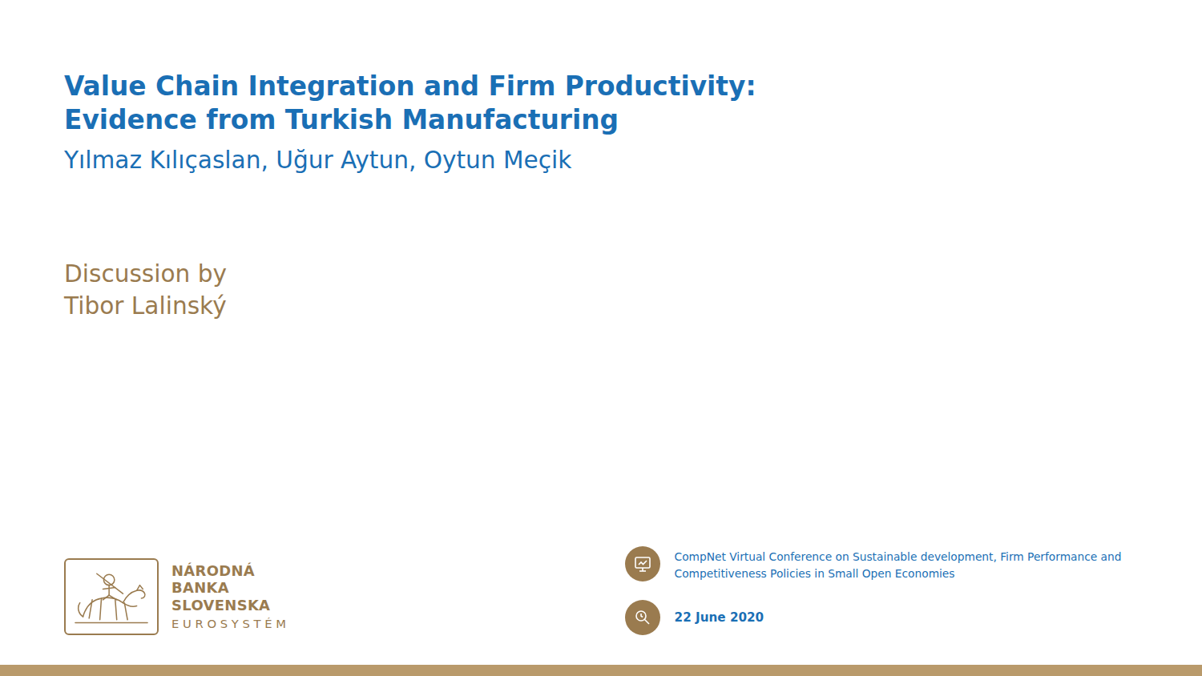Value Chain Integration and Firm Productivity: Evidence from Turkish Manufacturing
Yılmaz Kılıçaslan, Uğur Aytun, Oytun Meçik
Discussion by
Tibor Lalinský
NÁRODNÁ
BANKA
SLOVENSKA EUROSYSTÉM
CompNet Virtual Conference on Sustainable development, Firm Performance and Competitiveness Policies in Small Open Economies
22 June 2020